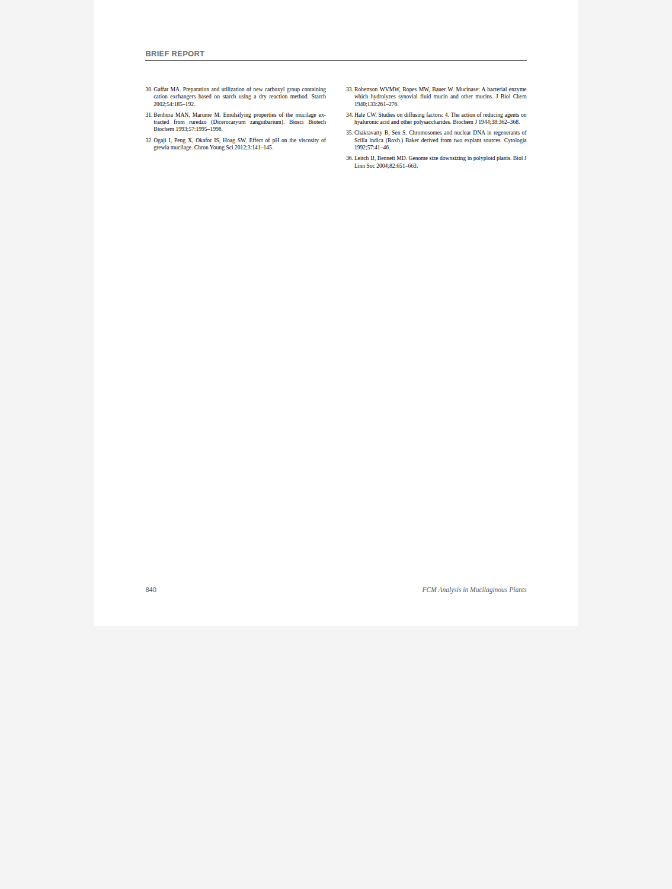Brief Report
30. Gaffar MA. Preparation and utilization of new carboxyl group containing cation exchangers based on starch using a dry reaction method. Starch 2002;54:185–192.
31. Benhura MAN, Marume M. Emulsifying properties of the mucilage extracted from ruredzo (Dicerocaryum zanguibarium). Biosci Biotech Biochem 1993;57:1995–1998.
32. Ogaji I, Peng X, Okafor IS, Hoag SW. Effect of pH on the viscosity of grewia mucilage. Chron Young Sci 2012;3:141–145.
33. Robertson WVMW, Ropes MW, Bauer W. Mucinase: A bacterial enzyme which hydrolyzes synovial fluid mucin and other mucins. J Biol Chem 1940;133:261–276.
34. Hale CW. Studies on diffusing factors: 4. The action of reducing agents on hyaluronic acid and other polysaccharides. Biochem J 1944;38:362–368.
35. Chakravarty B, Sen S. Chromosomes and nuclear DNA in regenerants of Scilla indica (Roxb.) Baker derived from two explant sources. Cytologia 1992;57:41–46.
36. Leitch IJ, Bennett MD. Genome size downsizing in polyploid plants. Biol J Linn Soc 2004;82:651–663.
840
FCM Analysis in Mucilaginous Plants